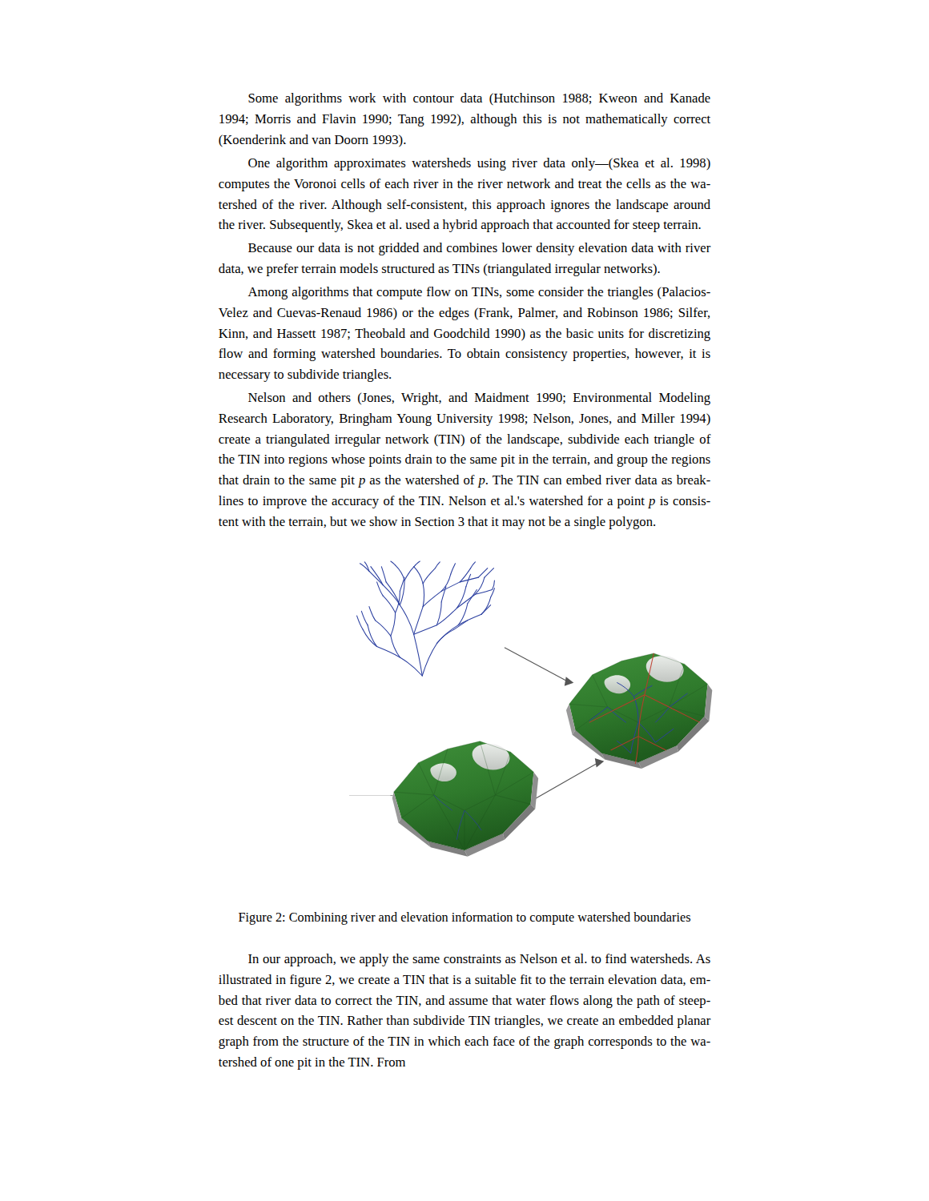Some algorithms work with contour data (Hutchinson 1988; Kweon and Kanade 1994; Morris and Flavin 1990; Tang 1992), although this is not mathematically correct (Koenderink and van Doorn 1993).
One algorithm approximates watersheds using river data only—(Skea et al. 1998) computes the Voronoi cells of each river in the river network and treat the cells as the watershed of the river. Although self-consistent, this approach ignores the landscape around the river. Subsequently, Skea et al. used a hybrid approach that accounted for steep terrain.
Because our data is not gridded and combines lower density elevation data with river data, we prefer terrain models structured as TINs (triangulated irregular networks).
Among algorithms that compute flow on TINs, some consider the triangles (Palacios-Velez and Cuevas-Renaud 1986) or the edges (Frank, Palmer, and Robinson 1986; Silfer, Kinn, and Hassett 1987; Theobald and Goodchild 1990) as the basic units for discretizing flow and forming watershed boundaries. To obtain consistency properties, however, it is necessary to subdivide triangles.
Nelson and others (Jones, Wright, and Maidment 1990; Environmental Modeling Research Laboratory, Bringham Young University 1998; Nelson, Jones, and Miller 1994) create a triangulated irregular network (TIN) of the landscape, subdivide each triangle of the TIN into regions whose points drain to the same pit in the terrain, and group the regions that drain to the same pit p as the watershed of p. The TIN can embed river data as breaklines to improve the accuracy of the TIN. Nelson et al.'s watershed for a point p is consistent with the terrain, but we show in Section 3 that it may not be a single polygon.
Figure 2: Combining river and elevation information to compute watershed boundaries
In our approach, we apply the same constraints as Nelson et al. to find watersheds. As illustrated in figure 2, we create a TIN that is a suitable fit to the terrain elevation data, embed that river data to correct the TIN, and assume that water flows along the path of steepest descent on the TIN. Rather than subdivide TIN triangles, we create an embedded planar graph from the structure of the TIN in which each face of the graph corresponds to the watershed of one pit in the TIN. From